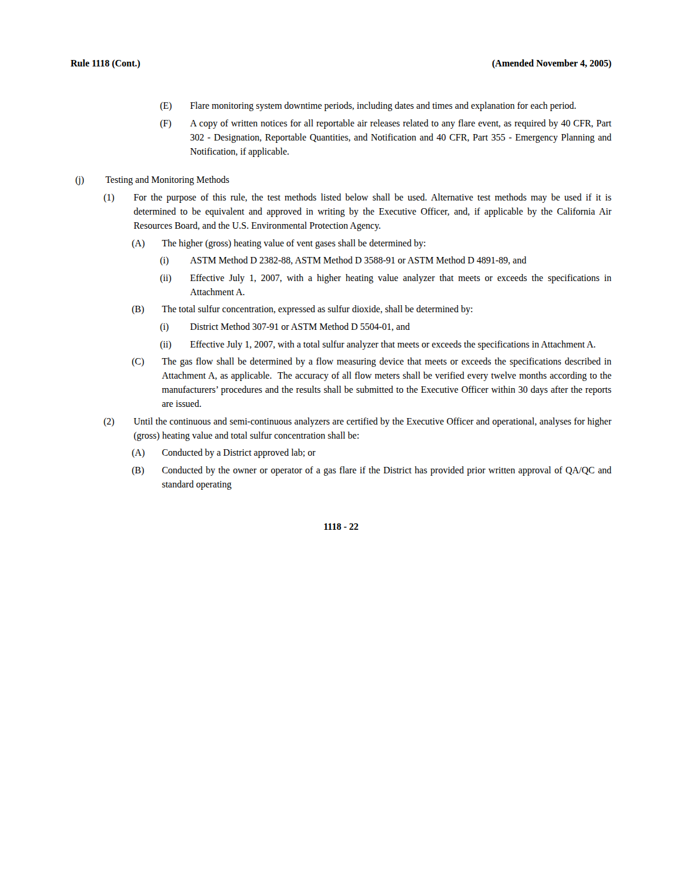Rule 1118 (Cont.) (Amended November 4, 2005)
(E) Flare monitoring system downtime periods, including dates and times and explanation for each period.
(F) A copy of written notices for all reportable air releases related to any flare event, as required by 40 CFR, Part 302 - Designation, Reportable Quantities, and Notification and 40 CFR, Part 355 - Emergency Planning and Notification, if applicable.
(j) Testing and Monitoring Methods
(1) For the purpose of this rule, the test methods listed below shall be used. Alternative test methods may be used if it is determined to be equivalent and approved in writing by the Executive Officer, and, if applicable by the California Air Resources Board, and the U.S. Environmental Protection Agency.
(A) The higher (gross) heating value of vent gases shall be determined by:
(i) ASTM Method D 2382-88, ASTM Method D 3588-91 or ASTM Method D 4891-89, and
(ii) Effective July 1, 2007, with a higher heating value analyzer that meets or exceeds the specifications in Attachment A.
(B) The total sulfur concentration, expressed as sulfur dioxide, shall be determined by:
(i) District Method 307-91 or ASTM Method D 5504-01, and
(ii) Effective July 1, 2007, with a total sulfur analyzer that meets or exceeds the specifications in Attachment A.
(C) The gas flow shall be determined by a flow measuring device that meets or exceeds the specifications described in Attachment A, as applicable. The accuracy of all flow meters shall be verified every twelve months according to the manufacturers’ procedures and the results shall be submitted to the Executive Officer within 30 days after the reports are issued.
(2) Until the continuous and semi-continuous analyzers are certified by the Executive Officer and operational, analyses for higher (gross) heating value and total sulfur concentration shall be:
(A) Conducted by a District approved lab; or
(B) Conducted by the owner or operator of a gas flare if the District has provided prior written approval of QA/QC and standard operating
1118 - 22